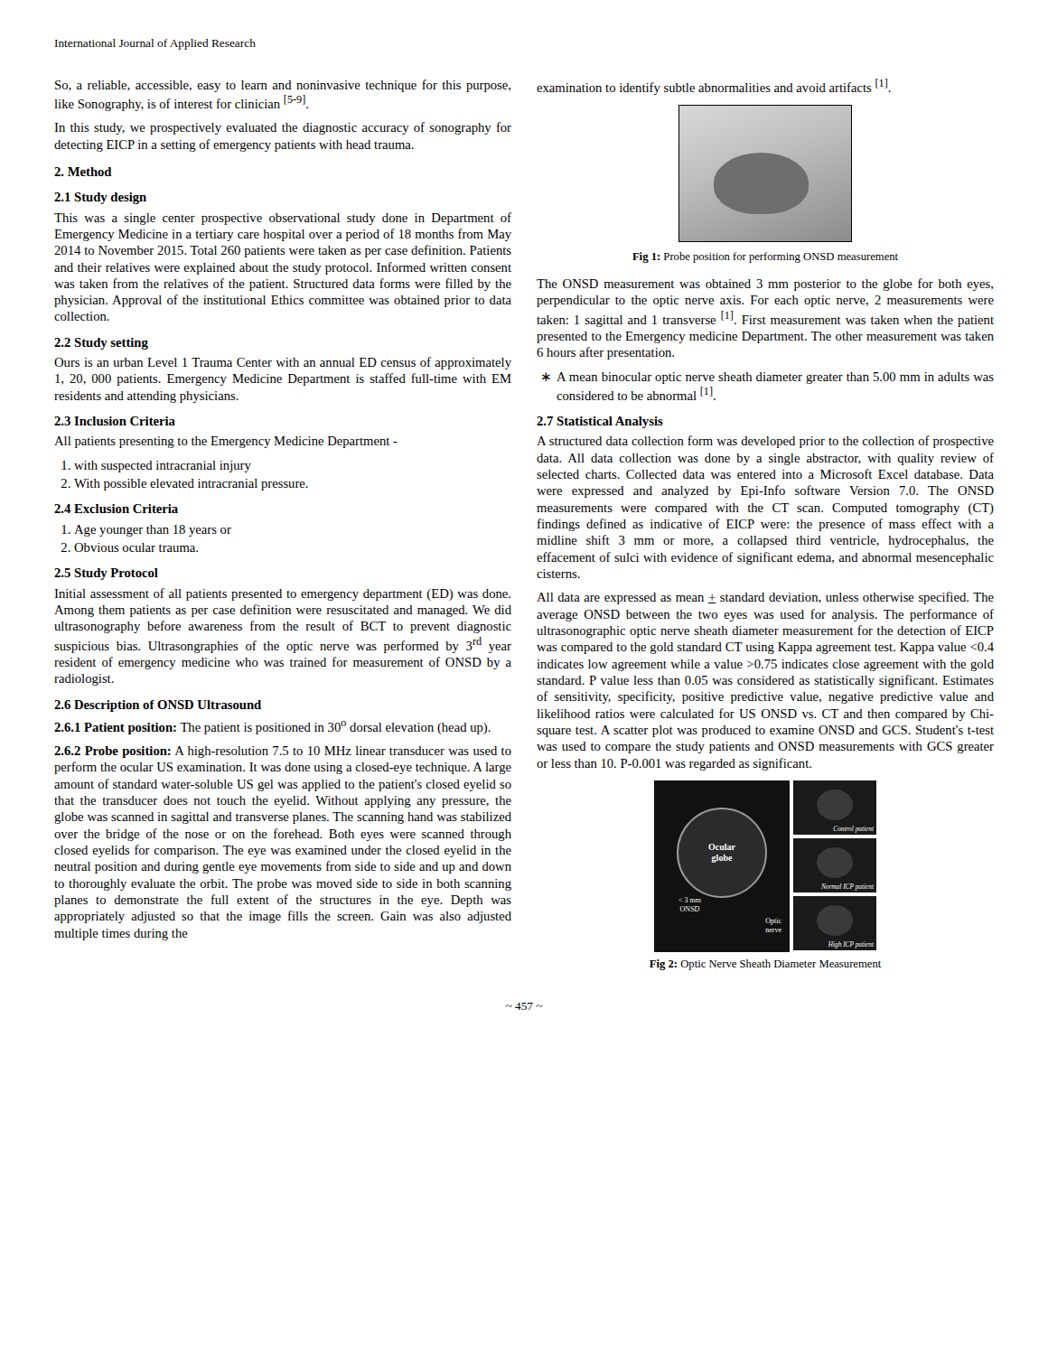International Journal of Applied Research
So, a reliable, accessible, easy to learn and noninvasive technique for this purpose, like Sonography, is of interest for clinician [5-9].
In this study, we prospectively evaluated the diagnostic accuracy of sonography for detecting EICP in a setting of emergency patients with head trauma.
2. Method
2.1 Study design
This was a single center prospective observational study done in Department of Emergency Medicine in a tertiary care hospital over a period of 18 months from May 2014 to November 2015. Total 260 patients were taken as per case definition. Patients and their relatives were explained about the study protocol. Informed written consent was taken from the relatives of the patient. Structured data forms were filled by the physician. Approval of the institutional Ethics committee was obtained prior to data collection.
2.2 Study setting
Ours is an urban Level 1 Trauma Center with an annual ED census of approximately 1, 20, 000 patients. Emergency Medicine Department is staffed full-time with EM residents and attending physicians.
2.3 Inclusion Criteria
All patients presenting to the Emergency Medicine Department -
with suspected intracranial injury
With possible elevated intracranial pressure.
2.4 Exclusion Criteria
Age younger than 18 years or
Obvious ocular trauma.
2.5 Study Protocol
Initial assessment of all patients presented to emergency department (ED) was done. Among them patients as per case definition were resuscitated and managed. We did ultrasonography before awareness from the result of BCT to prevent diagnostic suspicious bias. Ultrasongraphies of the optic nerve was performed by 3rd year resident of emergency medicine who was trained for measurement of ONSD by a radiologist.
2.6 Description of ONSD Ultrasound
2.6.1 Patient position: The patient is positioned in 30o dorsal elevation (head up).
2.6.2 Probe position: A high-resolution 7.5 to 10 MHz linear transducer was used to perform the ocular US examination. It was done using a closed-eye technique. A large amount of standard water-soluble US gel was applied to the patient's closed eyelid so that the transducer does not touch the eyelid. Without applying any pressure, the globe was scanned in sagittal and transverse planes. The scanning hand was stabilized over the bridge of the nose or on the forehead. Both eyes were scanned through closed eyelids for comparison. The eye was examined under the closed eyelid in the neutral position and during gentle eye movements from side to side and up and down to thoroughly evaluate the orbit. The probe was moved side to side in both scanning planes to demonstrate the full extent of the structures in the eye. Depth was appropriately adjusted so that the image fills the screen. Gain was also adjusted multiple times during the
examination to identify subtle abnormalities and avoid artifacts [1].
Fig 1: Probe position for performing ONSD measurement
The ONSD measurement was obtained 3 mm posterior to the globe for both eyes, perpendicular to the optic nerve axis. For each optic nerve, 2 measurements were taken: 1 sagittal and 1 transverse [1]. First measurement was taken when the patient presented to the Emergency medicine Department. The other measurement was taken 6 hours after presentation.
A mean binocular optic nerve sheath diameter greater than 5.00 mm in adults was considered to be abnormal [1].
2.7 Statistical Analysis
A structured data collection form was developed prior to the collection of prospective data. All data collection was done by a single abstractor, with quality review of selected charts. Collected data was entered into a Microsoft Excel database. Data were expressed and analyzed by Epi-Info software Version 7.0. The ONSD measurements were compared with the CT scan. Computed tomography (CT) findings defined as indicative of EICP were: the presence of mass effect with a midline shift 3 mm or more, a collapsed third ventricle, hydrocephalus, the effacement of sulci with evidence of significant edema, and abnormal mesencephalic cisterns.
All data are expressed as mean + standard deviation, unless otherwise specified. The average ONSD between the two eyes was used for analysis. The performance of ultrasonographic optic nerve sheath diameter measurement for the detection of EICP was compared to the gold standard CT using Kappa agreement test. Kappa value <0.4 indicates low agreement while a value >0.75 indicates close agreement with the gold standard. P value less than 0.05 was considered as statistically significant. Estimates of sensitivity, specificity, positive predictive value, negative predictive value and likelihood ratios were calculated for US ONSD vs. CT and then compared by Chi-square test. A scatter plot was produced to examine ONSD and GCS. Student's t-test was used to compare the study patients and ONSD measurements with GCS greater or less than 10. P-0.001 was regarded as significant.
Ocular
globe
< 3 mm
ONSD
Optic
nerve
Control patient
Normal ICP patient
High ICP patient
Fig 2: Optic Nerve Sheath Diameter Measurement
~ 457 ~